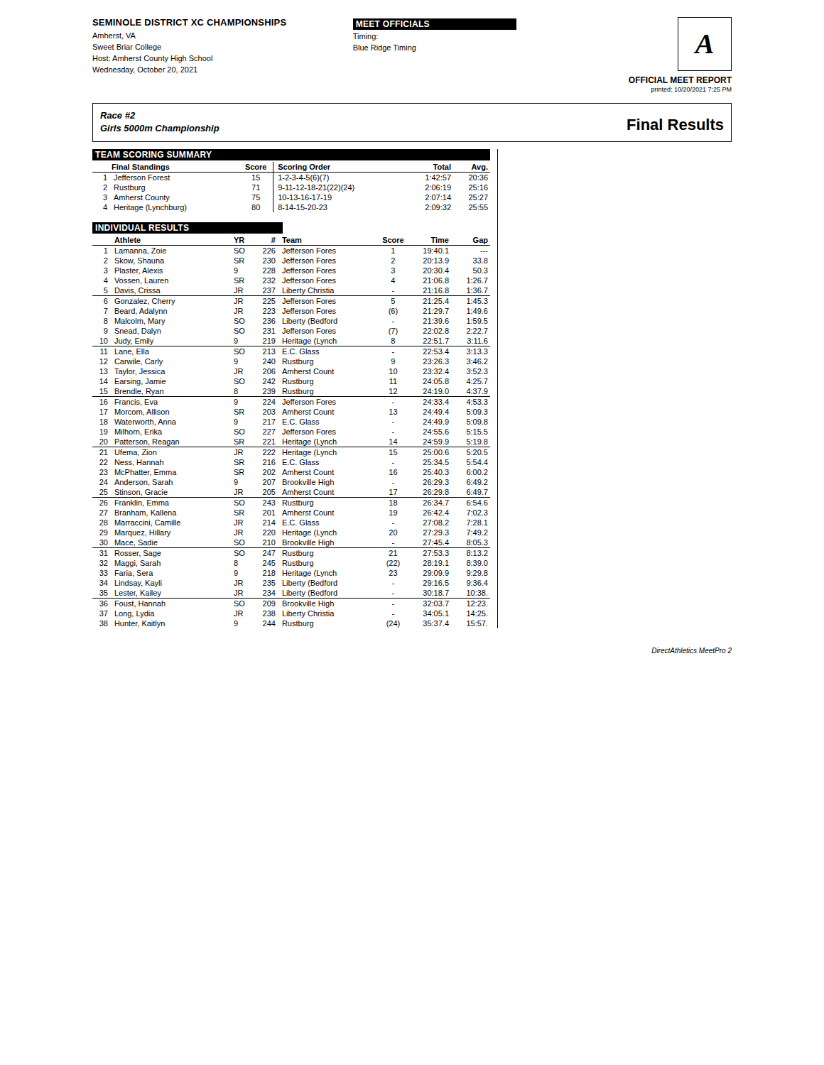SEMINOLE DISTRICT XC CHAMPIONSHIPS
Amherst, VA
Sweet Briar College
Host: Amherst County High School
Wednesday, October 20, 2021
MEET OFFICIALS
Timing:
Blue Ridge Timing
A
OFFICIAL MEET REPORT
printed: 10/20/2021 7:25 PM
Race #2
Girls 5000m Championship
Final Results
TEAM SCORING SUMMARY
| | Final Standings | Score | Scoring Order | Total | Avg. |
| --- | --- | --- | --- | --- | --- |
| 1 | Jefferson Forest | 15 | 1-2-3-4-5(6)(7) | 1:42:57 | 20:36 |
| 2 | Rustburg | 71 | 9-11-12-18-21(22)(24) | 2:06:19 | 25:16 |
| 3 | Amherst County | 75 | 10-13-16-17-19 | 2:07:14 | 25:27 |
| 4 | Heritage (Lynchburg) | 80 | 8-14-15-20-23 | 2:09:32 | 25:55 |
INDIVIDUAL RESULTS
| | Athlete | YR | # | Team | Score | Time | Gap |
| --- | --- | --- | --- | --- | --- | --- | --- |
| 1 | Lamanna, Zoie | SO | 226 | Jefferson Fores | 1 | 19:40.1 | --- |
| 2 | Skow, Shauna | SR | 230 | Jefferson Fores | 2 | 20:13.9 | 33.8 |
| 3 | Plaster, Alexis | 9 | 228 | Jefferson Fores | 3 | 20:30.4 | 50.3 |
| 4 | Vossen, Lauren | SR | 232 | Jefferson Fores | 4 | 21:06.8 | 1:26.7 |
| 5 | Davis, Crissa | JR | 237 | Liberty Christia | - | 21:16.8 | 1:36.7 |
| 6 | Gonzalez, Cherry | JR | 225 | Jefferson Fores | 5 | 21:25.4 | 1:45.3 |
| 7 | Beard, Adalynn | JR | 223 | Jefferson Fores | (6) | 21:29.7 | 1:49.6 |
| 8 | Malcolm, Mary | SO | 236 | Liberty (Bedford | - | 21:39.6 | 1:59.5 |
| 9 | Snead, Dalyn | SO | 231 | Jefferson Fores | (7) | 22:02.8 | 2:22.7 |
| 10 | Judy, Emily | 9 | 219 | Heritage (Lynch | 8 | 22:51.7 | 3:11.6 |
| 11 | Lane, Ella | SO | 213 | E.C. Glass | - | 22:53.4 | 3:13.3 |
| 12 | Carwile, Carly | 9 | 240 | Rustburg | 9 | 23:26.3 | 3:46.2 |
| 13 | Taylor, Jessica | JR | 206 | Amherst Count | 10 | 23:32.4 | 3:52.3 |
| 14 | Earsing, Jamie | SO | 242 | Rustburg | 11 | 24:05.8 | 4:25.7 |
| 15 | Brendle, Ryan | 8 | 239 | Rustburg | 12 | 24:19.0 | 4:37.9 |
| 16 | Francis, Eva | 9 | 224 | Jefferson Fores | - | 24:33.4 | 4:53.3 |
| 17 | Morcom, Allison | SR | 203 | Amherst Count | 13 | 24:49.4 | 5:09.3 |
| 18 | Waterworth, Anna | 9 | 217 | E.C. Glass | - | 24:49.9 | 5:09.8 |
| 19 | Milhorn, Erika | SO | 227 | Jefferson Fores | - | 24:55.6 | 5:15.5 |
| 20 | Patterson, Reagan | SR | 221 | Heritage (Lynch | 14 | 24:59.9 | 5:19.8 |
| 21 | Ufema, Zion | JR | 222 | Heritage (Lynch | 15 | 25:00.6 | 5:20.5 |
| 22 | Ness, Hannah | SR | 216 | E.C. Glass | - | 25:34.5 | 5:54.4 |
| 23 | McPhatter, Emma | SR | 202 | Amherst Count | 16 | 25:40.3 | 6:00.2 |
| 24 | Anderson, Sarah | 9 | 207 | Brookville High | - | 26:29.3 | 6:49.2 |
| 25 | Stinson, Gracie | JR | 205 | Amherst Count | 17 | 26:29.8 | 6:49.7 |
| 26 | Franklin, Emma | SO | 243 | Rustburg | 18 | 26:34.7 | 6:54.6 |
| 27 | Branham, Kallena | SR | 201 | Amherst Count | 19 | 26:42.4 | 7:02.3 |
| 28 | Marraccini, Camille | JR | 214 | E.C. Glass | - | 27:08.2 | 7:28.1 |
| 29 | Marquez, Hillary | JR | 220 | Heritage (Lynch | 20 | 27:29.3 | 7:49.2 |
| 30 | Mace, Sadie | SO | 210 | Brookville High | - | 27:45.4 | 8:05.3 |
| 31 | Rosser, Sage | SO | 247 | Rustburg | 21 | 27:53.3 | 8:13.2 |
| 32 | Maggi, Sarah | 8 | 245 | Rustburg | (22) | 28:19.1 | 8:39.0 |
| 33 | Faria, Sera | 9 | 218 | Heritage (Lynch | 23 | 29:09.9 | 9:29.8 |
| 34 | Lindsay, Kayli | JR | 235 | Liberty (Bedford | - | 29:16.5 | 9:36.4 |
| 35 | Lester, Kailey | JR | 234 | Liberty (Bedford | - | 30:18.7 | 10:38. |
| 36 | Foust, Hannah | SO | 209 | Brookville High | - | 32:03.7 | 12:23. |
| 37 | Long, Lydia | JR | 238 | Liberty Christia | - | 34:05.1 | 14:25. |
| 38 | Hunter, Kaitlyn | 9 | 244 | Rustburg | (24) | 35:37.4 | 15:57. |
DirectAthletics MeetPro 2